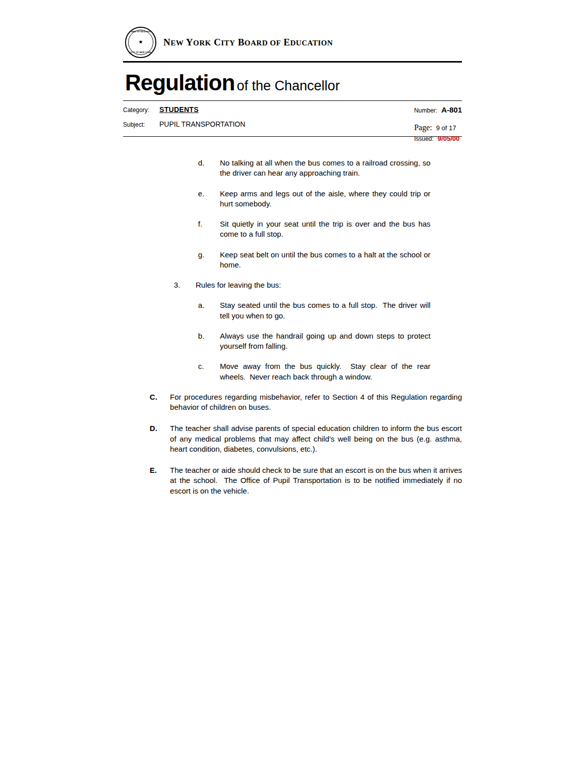BOARD OF EDUCATION ★ CITY OF NEW YORK
NEW YORK CITY BOARD OF EDUCATION
Regulation of the Chancellor
Category:
STUDENTS
Subject:
PUPIL TRANSPORTATION
Number: A-801
Page: 9 of 17
Issued: 9/05/00
d.
No talking at all when the bus comes to a railroad crossing, so the driver can hear any approaching train.
e.
Keep arms and legs out of the aisle, where they could trip or hurt somebody.
f.
Sit quietly in your seat until the trip is over and the bus has come to a full stop.
g.
Keep seat belt on until the bus comes to a halt at the school or home.
3.
Rules for leaving the bus:
a.
Stay seated until the bus comes to a full stop. The driver will tell you when to go.
b.
Always use the handrail going up and down steps to protect yourself from falling.
c.
Move away from the bus quickly. Stay clear of the rear wheels. Never reach back through a window.
C.
For procedures regarding misbehavior, refer to Section 4 of this Regulation regarding behavior of children on buses.
D.
The teacher shall advise parents of special education children to inform the bus escort of any medical problems that may affect child’s well being on the bus (e.g. asthma, heart condition, diabetes, convulsions, etc.).
E.
The teacher or aide should check to be sure that an escort is on the bus when it arrives at the school. The Office of Pupil Transportation is to be notified immediately if no escort is on the vehicle.